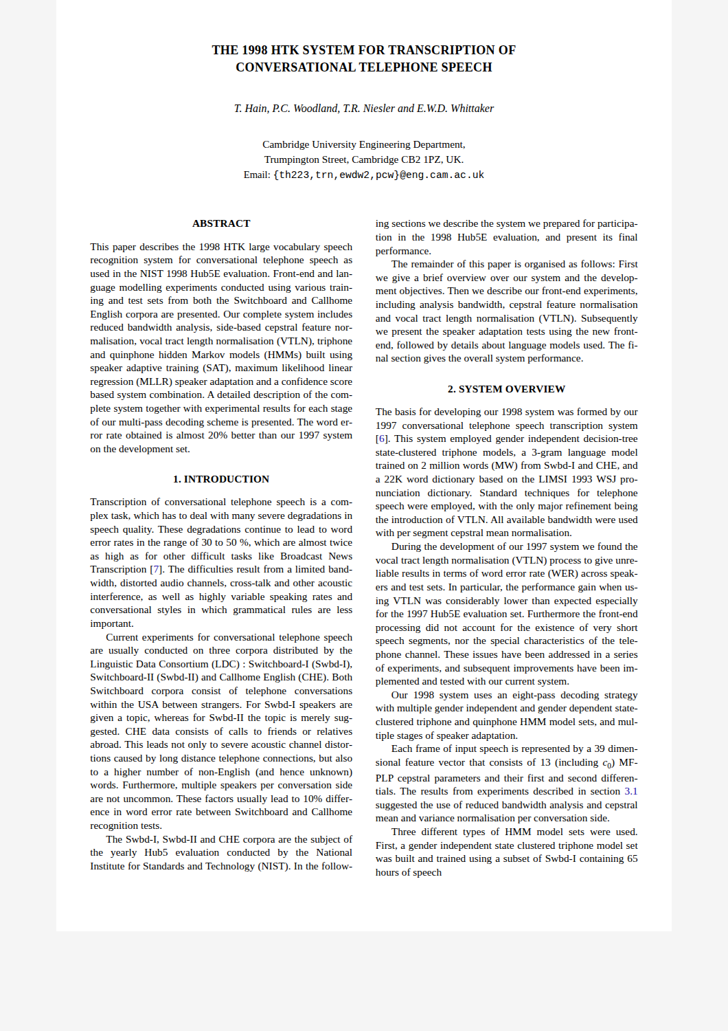The 1998 HTK System for Transcription of
Conversational Telephone Speech
T. Hain, P.C. Woodland, T.R. Niesler and E.W.D. Whittaker
Cambridge University Engineering Department,
Trumpington Street, Cambridge CB2 1PZ, UK.
Email: {th223,trn,ewdw2,pcw}@eng.cam.ac.uk
Abstract
This paper describes the 1998 HTK large vocabulary speech recognition system for conversational telephone speech as used in the NIST 1998 Hub5E evaluation. Front-end and language modelling experiments conducted using various training and test sets from both the Switchboard and Callhome English corpora are presented. Our complete system includes reduced bandwidth analysis, side-based cepstral feature normalisation, vocal tract length normalisation (VTLN), triphone and quinphone hidden Markov models (HMMs) built using speaker adaptive training (SAT), maximum likelihood linear regression (MLLR) speaker adaptation and a confidence score based system combination. A detailed description of the complete system together with experimental results for each stage of our multi-pass decoding scheme is presented. The word error rate obtained is almost 20% better than our 1997 system on the development set.
1. Introduction
Transcription of conversational telephone speech is a complex task, which has to deal with many severe degradations in speech quality. These degradations continue to lead to word error rates in the range of 30 to 50 %, which are almost twice as high as for other difficult tasks like Broadcast News Transcription [7]. The difficulties result from a limited bandwidth, distorted audio channels, cross-talk and other acoustic interference, as well as highly variable speaking rates and conversational styles in which grammatical rules are less important.
Current experiments for conversational telephone speech are usually conducted on three corpora distributed by the Linguistic Data Consortium (LDC) : Switchboard-I (Swbd-I), Switchboard-II (Swbd-II) and Callhome English (CHE). Both Switchboard corpora consist of telephone conversations within the USA between strangers. For Swbd-I speakers are given a topic, whereas for Swbd-II the topic is merely suggested. CHE data consists of calls to friends or relatives abroad. This leads not only to severe acoustic channel distortions caused by long distance telephone connections, but also to a higher number of non-English (and hence unknown) words. Furthermore, multiple speakers per conversation side are not uncommon. These factors usually lead to 10% difference in word error rate between Switchboard and Callhome recognition tests.
The Swbd-I, Swbd-II and CHE corpora are the subject of the yearly Hub5 evaluation conducted by the National Institute for Standards and Technology (NIST). In the following sections we describe the system we prepared for participation in the 1998 Hub5E evaluation, and present its final performance.
The remainder of this paper is organised as follows: First we give a brief overview over our system and the development objectives. Then we describe our front-end experiments, including analysis bandwidth, cepstral feature normalisation and vocal tract length normalisation (VTLN). Subsequently we present the speaker adaptation tests using the new front-end, followed by details about language models used. The final section gives the overall system performance.
2. System Overview
The basis for developing our 1998 system was formed by our 1997 conversational telephone speech transcription system [6]. This system employed gender independent decision-tree state-clustered triphone models, a 3-gram language model trained on 2 million words (MW) from Swbd-I and CHE, and a 22K word dictionary based on the LIMSI 1993 WSJ pronunciation dictionary. Standard techniques for telephone speech were employed, with the only major refinement being the introduction of VTLN. All available bandwidth were used with per segment cepstral mean normalisation.
During the development of our 1997 system we found the vocal tract length normalisation (VTLN) process to give unreliable results in terms of word error rate (WER) across speakers and test sets. In particular, the performance gain when using VTLN was considerably lower than expected especially for the 1997 Hub5E evaluation set. Furthermore the front-end processing did not account for the existence of very short speech segments, nor the special characteristics of the telephone channel. These issues have been addressed in a series of experiments, and subsequent improvements have been implemented and tested with our current system.
Our 1998 system uses an eight-pass decoding strategy with multiple gender independent and gender dependent state-clustered triphone and quinphone HMM model sets, and multiple stages of speaker adaptation.
Each frame of input speech is represented by a 39 dimensional feature vector that consists of 13 (including c0) MF-PLP cepstral parameters and their first and second differentials. The results from experiments described in section 3.1 suggested the use of reduced bandwidth analysis and cepstral mean and variance normalisation per conversation side.
Three different types of HMM model sets were used. First, a gender independent state clustered triphone model set was built and trained using a subset of Swbd-I containing 65 hours of speech